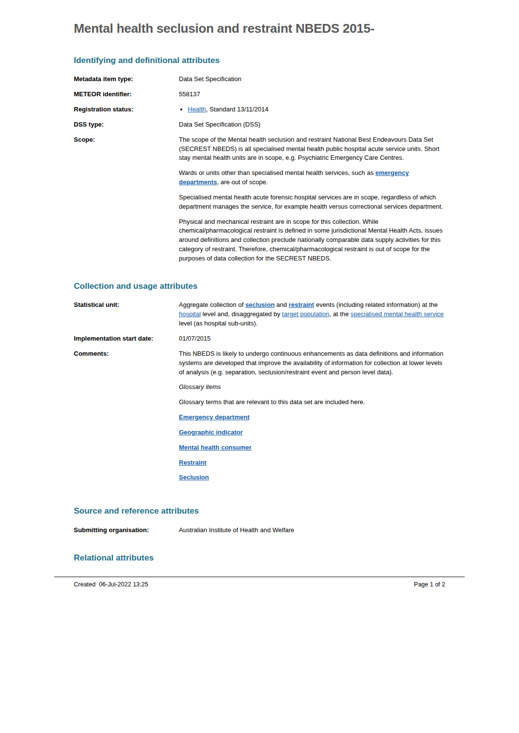Mental health seclusion and restraint NBEDS 2015-
Identifying and definitional attributes
| Metadata item type: | Data Set Specification |
| METEOR identifier: | 558137 |
| Registration status: | Health , Standard 13/11/2014 |
| DSS type: | Data Set Specification (DSS) |
| Scope: | The scope of the Mental health seclusion and restraint National Best Endeavours Data Set (SECREST NBEDS) is all specialised mental health public hospital acute service units. Short stay mental health units are in scope, e.g. Psychiatric Emergency Care Centres. Wards or units other than specialised mental health services, such as emergency departments , are out of scope. Specialised mental health acute forensic hospital services are in scope, regardless of which department manages the service, for example health versus correctional services department. Physical and mechanical restraint are in scope for this collection. While chemical/pharmacological restraint is defined in some jurisdictional Mental Health Acts, issues around definitions and collection preclude nationally comparable data supply activities for this category of restraint. Therefore, chemical/pharmacological restraint is out of scope for the purposes of data collection for the SECREST NBEDS. |
Collection and usage attributes
| Statistical unit: | Aggregate collection of seclusion and restraint events (including related information) at the hospital level and, disaggregated by target population , at the specialised mental health service level (as hospital sub-units). |
| Implementation start date: | 01/07/2015 |
| Comments: | This NBEDS is likely to undergo continuous enhancements as data definitions and information systems are developed that improve the availability of information for collection at lower levels of analysis (e.g. separation, seclusion/restraint event and person level data). Glossary items Glossary terms that are relevant to this data set are included here. Emergency department Geographic indicator Mental health consumer Restraint Seclusion |
Source and reference attributes
| Submitting organisation: | Australian Institute of Health and Welfare |
Relational attributes
Created 06-Jul-2022 13:25 Page 1 of 2